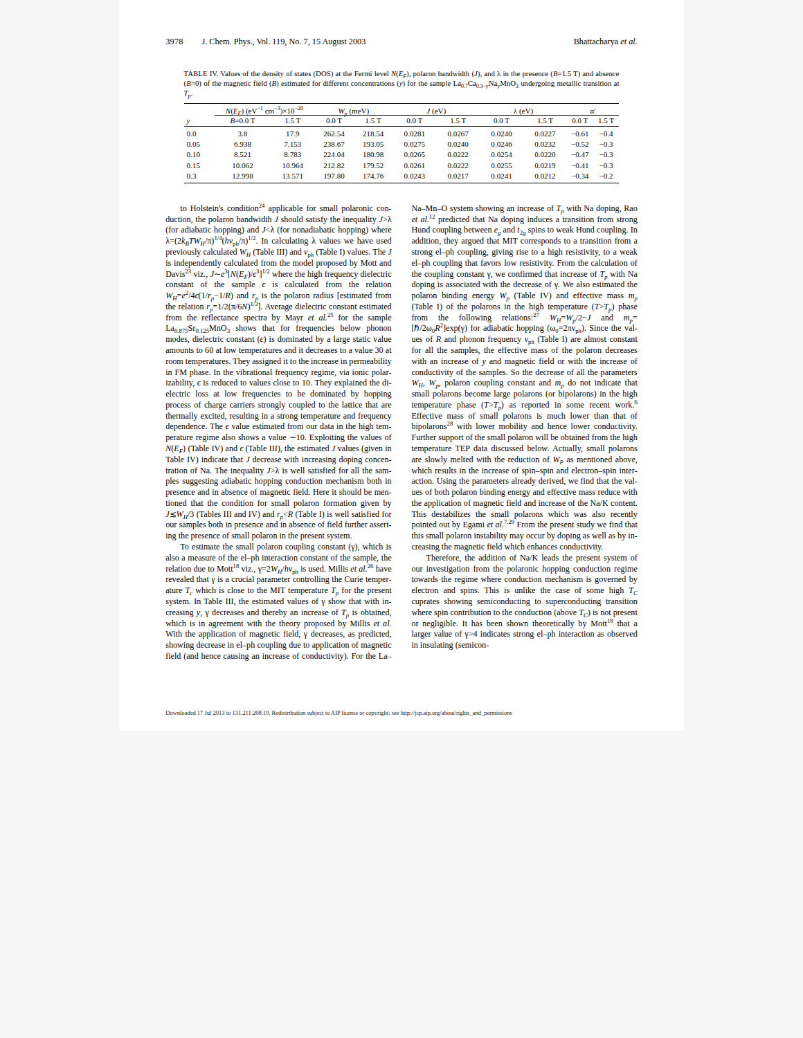3978
J. Chem. Phys., Vol. 119, No. 7, 15 August 2003
Bhattacharya et al.
TABLE IV. Values of the density of states (DOS) at the Fermi level N(EF), polaron bandwidth (J), and λ in the presence (B=1.5 T) and absence (B=0) of the magnetic field (B) estimated for different concentrations (y) for the sample La0.7Ca0.3−yNayMnO3 undergoing metallic transition at Tp.
| | N ( E F ) (eV −1 cm −3 )×10 −20 | W p (meV) | J (eV) | λ (eV) | α′ |
| y | B =0.0 T | 1.5 T | 0.0 T | 1.5 T | 0.0 T | 1.5 T | 0.0 T | 1.5 T | 0.0 T | 1.5 T |
| 0.0 | 3.8 | 17.9 | 262.54 | 218.54 | 0.0281 | 0.0267 | 0.0240 | 0.0227 | −0.61 | −0.4 |
| 0.05 | 6.938 | 7.153 | 238.67 | 193.05 | 0.0275 | 0.0240 | 0.0246 | 0.0232 | −0.52 | −0.3 |
| 0.10 | 8.521 | 8.783 | 224.04 | 180.98 | 0.0265 | 0.0222 | 0.0254 | 0.0220 | −0.47 | −0.3 |
| 0.15 | 10.062 | 10.964 | 212.82 | 179.52 | 0.0261 | 0.0222 | 0.0255 | 0.0219 | −0.41 | −0.3 |
| 0.3 | 12.998 | 13.571 | 197.80 | 174.76 | 0.0243 | 0.0217 | 0.0241 | 0.0212 | −0.34 | −0.2 |
to Holstein's condition24 applicable for small polaronic conduction, the polaron bandwidth J should satisfy the inequality J>λ (for adiabatic hopping) and J<λ (for nonadiabatic hopping) where λ=(2kBTWH/π)1/4(hνph/π)1/2. In calculating λ values we have used previously calculated WH (Table III) and νph (Table I) values. The J is independently calculated from the model proposed by Mott and Davis23 viz., J∼e3[N(EF)/ϵ3]1/2 where the high frequency dielectric constant of the sample ϵ is calculated from the relation WH=e2/4ϵ(1/rp−1/R) and rp is the polaron radius [estimated from the relation rp=1/2(π/6N)1/3]. Average dielectric constant estimated from the reflectance spectra by Mayr et al.25 for the sample La0.875Sr0.125MnO3 shows that for frequencies below phonon modes, dielectric constant (ϵ) is dominated by a large static value amounts to 60 at low temperatures and it decreases to a value 30 at room temperatures. They assigned it to the increase in permeability in FM phase. In the vibrational frequency regime, via ionic polarizability, ϵ is reduced to values close to 10. They explained the dielectric loss at low frequencies to be dominated by hopping process of charge carriers strongly coupled to the lattice that are thermally excited, resulting in a strong temperature and frequency dependence. The ϵ value estimated from our data in the high temperature regime also shows a value ∼10. Exploiting the values of N(EF) (Table IV) and ϵ (Table III), the estimated J values (given in Table IV) indicate that J decrease with increasing doping concentration of Na. The inequality J>λ is well satisfied for all the samples suggesting adiabatic hopping conduction mechanism both in presence and in absence of magnetic field. Here it should be mentioned that the condition for small polaron formation given by J≲WH/3 (Tables III and IV) and rp<R (Table I) is well satisfied for our samples both in presence and in absence of field further asserting the presence of small polaron in the present system.
To estimate the small polaron coupling constant (γ), which is also a measure of the el–ph interaction constant of the sample, the relation due to Mott18 viz., γ=2WH/hνph is used. Millis et al.26 have revealed that γ is a crucial parameter controlling the Curie temperature Tc which is close to the MIT temperature Tp for the present system. In Table III, the estimated values of γ show that with increasing y, γ decreases and thereby an increase of Tp is obtained, which is in agreement with the theory proposed by Millis et al. With the application of magnetic field, γ decreases, as predicted, showing decrease in el–ph coupling due to application of magnetic field (and hence causing an increase of conductivity). For the La–Na–Mn–O system showing an increase of Tp with Na doping, Rao et al.12 predicted that Na doping induces a transition from strong Hund coupling between eg and t2g spins to weak Hund coupling. In addition, they argued that MIT corresponds to a transition from a strong el–ph coupling, giving rise to a high resistivity, to a weak el–ph coupling that favors low resistivity. From the calculation of the coupling constant γ, we confirmed that increase of Tp with Na doping is associated with the decrease of γ. We also estimated the polaron binding energy Wp (Table IV) and effective mass mp (Table I) of the polarons in the high temperature (T>Tp) phase from the following relations:27 WH=Wp/2−J and mp=[ℏ/2ω0R2]exp(γ) for adiabatic hopping (ω0=2πνph). Since the values of R and phonon frequency νph (Table I) are almost constant for all the samples, the effective mass of the polaron decreases with an increase of y and magnetic field or with the increase of conductivity of the samples. So the decrease of all the parameters WH, Wp, polaron coupling constant and mp do not indicate that small polarons become large polarons (or bipolarons) in the high temperature phase (T>Tp) as reported in some recent work.6 Effective mass of small polarons is much lower than that of bipolarons28 with lower mobility and hence lower conductivity. Further support of the small polaron will be obtained from the high temperature TEP data discussed below. Actually, small polarons are slowly melted with the reduction of WP as mentioned above, which results in the increase of spin–spin and electron–spin interaction. Using the parameters already derived, we find that the values of both polaron binding energy and effective mass reduce with the application of magnetic field and increase of the Na/K content. This destabilizes the small polarons which was also recently pointed out by Egami et al.7,29 From the present study we find that this small polaron instability may occur by doping as well as by increasing the magnetic field which enhances conductivity.
Therefore, the addition of Na/K leads the present system of our investigation from the polaronic hopping conduction regime towards the regime where conduction mechanism is governed by electron and spins. This is unlike the case of some high TC cuprates showing semiconducting to superconducting transition where spin contribution to the conduction (above TC) is not present or negligible. It has been shown theoretically by Mott18 that a larger value of γ>4 indicates strong el–ph interaction as observed in insulating (semicon-
Downloaded 17 Jul 2013 to 131.211.208.19. Redistribution subject to AIP license or copyright; see http://jcp.aip.org/about/rights_and_permissions